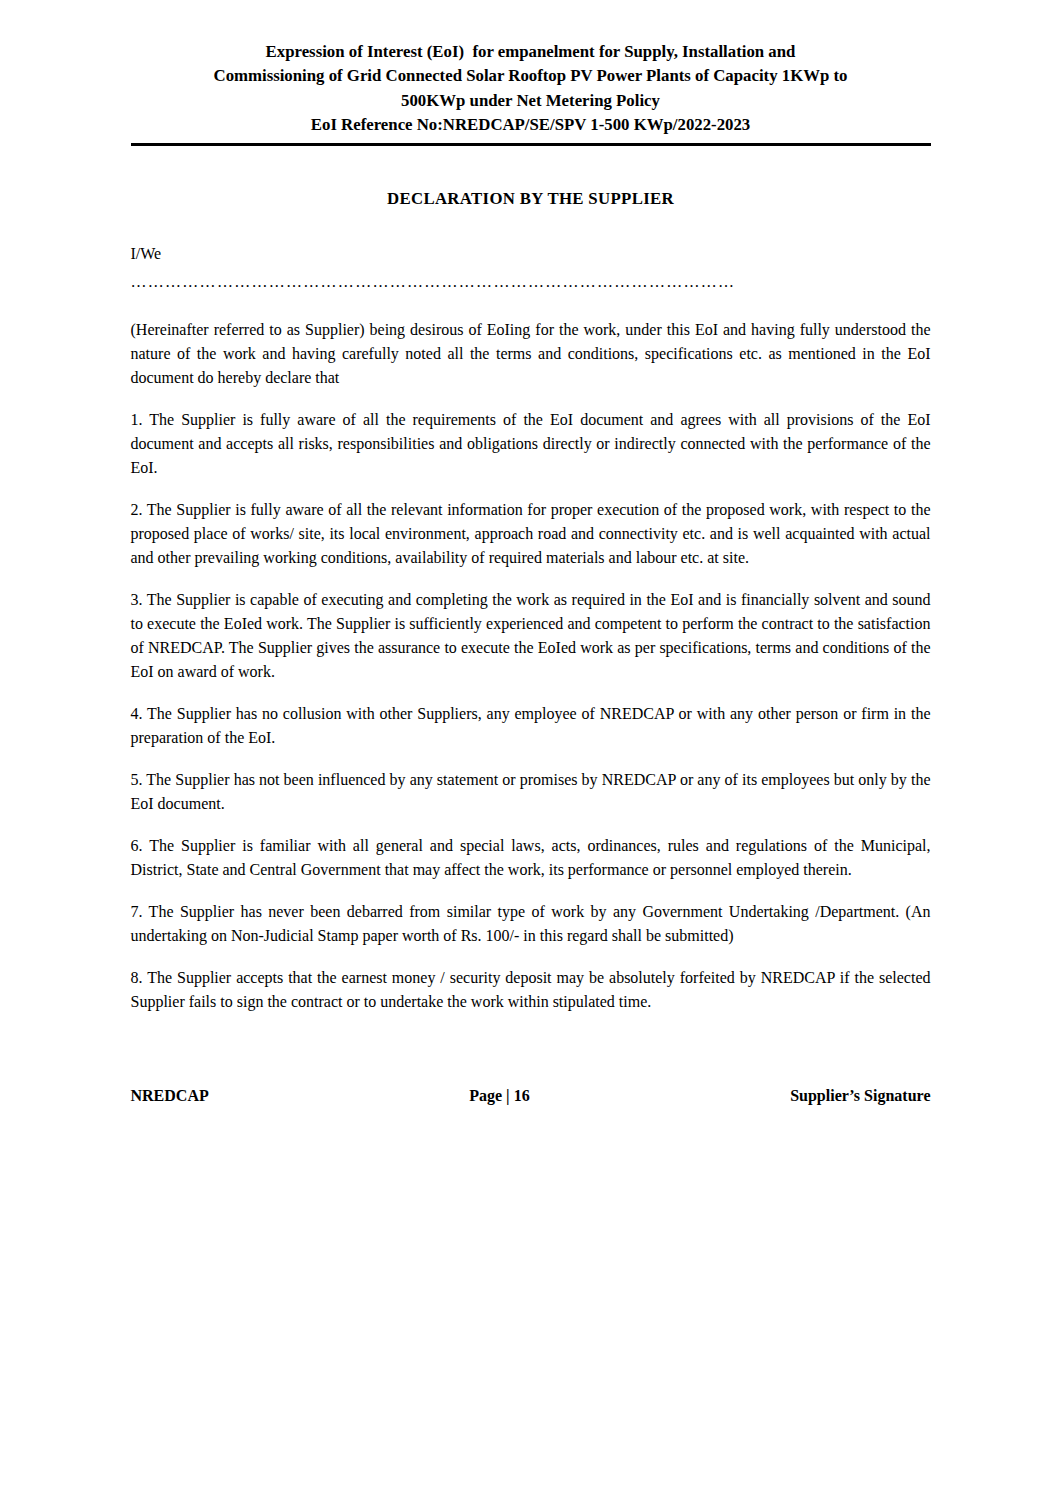Expression of Interest (EoI) for empanelment for Supply, Installation and
Commissioning of Grid Connected Solar Rooftop PV Power Plants of Capacity 1KWp to
500KWp under Net Metering Policy
EoI Reference No:NREDCAP/SE/SPV 1-500 KWp/2022-2023
DECLARATION BY THE SUPPLIER
I/We
……………………………………………………………………………………………
(Hereinafter referred to as Supplier) being desirous of EoIing for the work, under this EoI and having fully understood the nature of the work and having carefully noted all the terms and conditions, specifications etc. as mentioned in the EoI document do hereby declare that
1. The Supplier is fully aware of all the requirements of the EoI document and agrees with all provisions of the EoI document and accepts all risks, responsibilities and obligations directly or indirectly connected with the performance of the EoI.
2. The Supplier is fully aware of all the relevant information for proper execution of the proposed work, with respect to the proposed place of works/ site, its local environment, approach road and connectivity etc. and is well acquainted with actual and other prevailing working conditions, availability of required materials and labour etc. at site.
3. The Supplier is capable of executing and completing the work as required in the EoI and is financially solvent and sound to execute the EoIed work. The Supplier is sufficiently experienced and competent to perform the contract to the satisfaction of NREDCAP. The Supplier gives the assurance to execute the EoIed work as per specifications, terms and conditions of the EoI on award of work.
4. The Supplier has no collusion with other Suppliers, any employee of NREDCAP or with any other person or firm in the preparation of the EoI.
5. The Supplier has not been influenced by any statement or promises by NREDCAP or any of its employees but only by the EoI document.
6. The Supplier is familiar with all general and special laws, acts, ordinances, rules and regulations of the Municipal, District, State and Central Government that may affect the work, its performance or personnel employed therein.
7. The Supplier has never been debarred from similar type of work by any Government Undertaking /Department. (An undertaking on Non-Judicial Stamp paper worth of Rs. 100/- in this regard shall be submitted)
8. The Supplier accepts that the earnest money / security deposit may be absolutely forfeited by NREDCAP if the selected Supplier fails to sign the contract or to undertake the work within stipulated time.
NREDCAP Page | 16 Supplier’s Signature